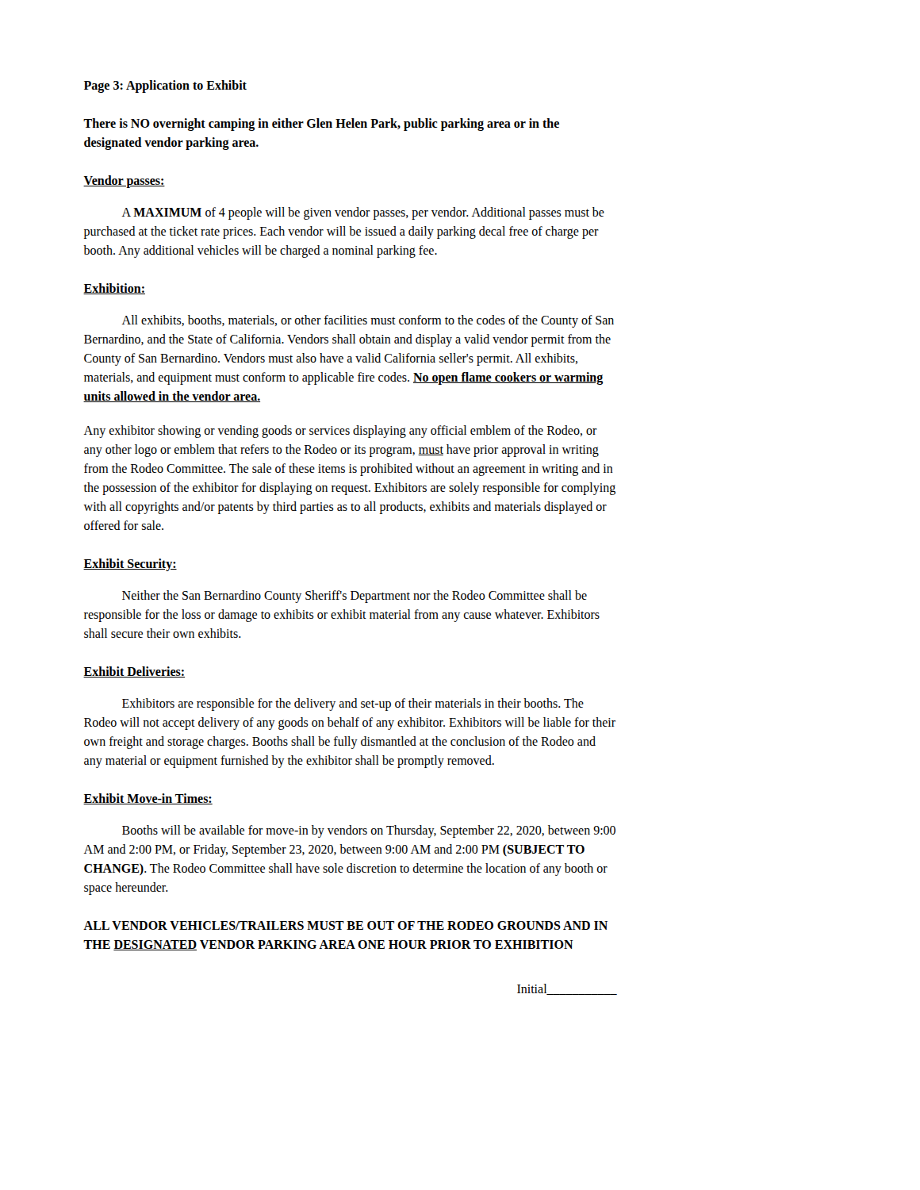Page 3: Application to Exhibit
There is NO overnight camping in either Glen Helen Park, public parking area or in the designated vendor parking area.
Vendor passes:
A MAXIMUM of 4 people will be given vendor passes, per vendor. Additional passes must be purchased at the ticket rate prices. Each vendor will be issued a daily parking decal free of charge per booth. Any additional vehicles will be charged a nominal parking fee.
Exhibition:
All exhibits, booths, materials, or other facilities must conform to the codes of the County of San Bernardino, and the State of California. Vendors shall obtain and display a valid vendor permit from the County of San Bernardino. Vendors must also have a valid California seller's permit. All exhibits, materials, and equipment must conform to applicable fire codes. No open flame cookers or warming units allowed in the vendor area.
Any exhibitor showing or vending goods or services displaying any official emblem of the Rodeo, or any other logo or emblem that refers to the Rodeo or its program, must have prior approval in writing from the Rodeo Committee. The sale of these items is prohibited without an agreement in writing and in the possession of the exhibitor for displaying on request. Exhibitors are solely responsible for complying with all copyrights and/or patents by third parties as to all products, exhibits and materials displayed or offered for sale.
Exhibit Security:
Neither the San Bernardino County Sheriff's Department nor the Rodeo Committee shall be responsible for the loss or damage to exhibits or exhibit material from any cause whatever. Exhibitors shall secure their own exhibits.
Exhibit Deliveries:
Exhibitors are responsible for the delivery and set-up of their materials in their booths. The Rodeo will not accept delivery of any goods on behalf of any exhibitor. Exhibitors will be liable for their own freight and storage charges. Booths shall be fully dismantled at the conclusion of the Rodeo and any material or equipment furnished by the exhibitor shall be promptly removed.
Exhibit Move-in Times:
Booths will be available for move-in by vendors on Thursday, September 22, 2020, between 9:00 AM and 2:00 PM, or Friday, September 23, 2020, between 9:00 AM and 2:00 PM (SUBJECT TO CHANGE). The Rodeo Committee shall have sole discretion to determine the location of any booth or space hereunder.
ALL VENDOR VEHICLES/TRAILERS MUST BE OUT OF THE RODEO GROUNDS AND IN THE DESIGNATED VENDOR PARKING AREA ONE HOUR PRIOR TO EXHIBITION
Initial___________